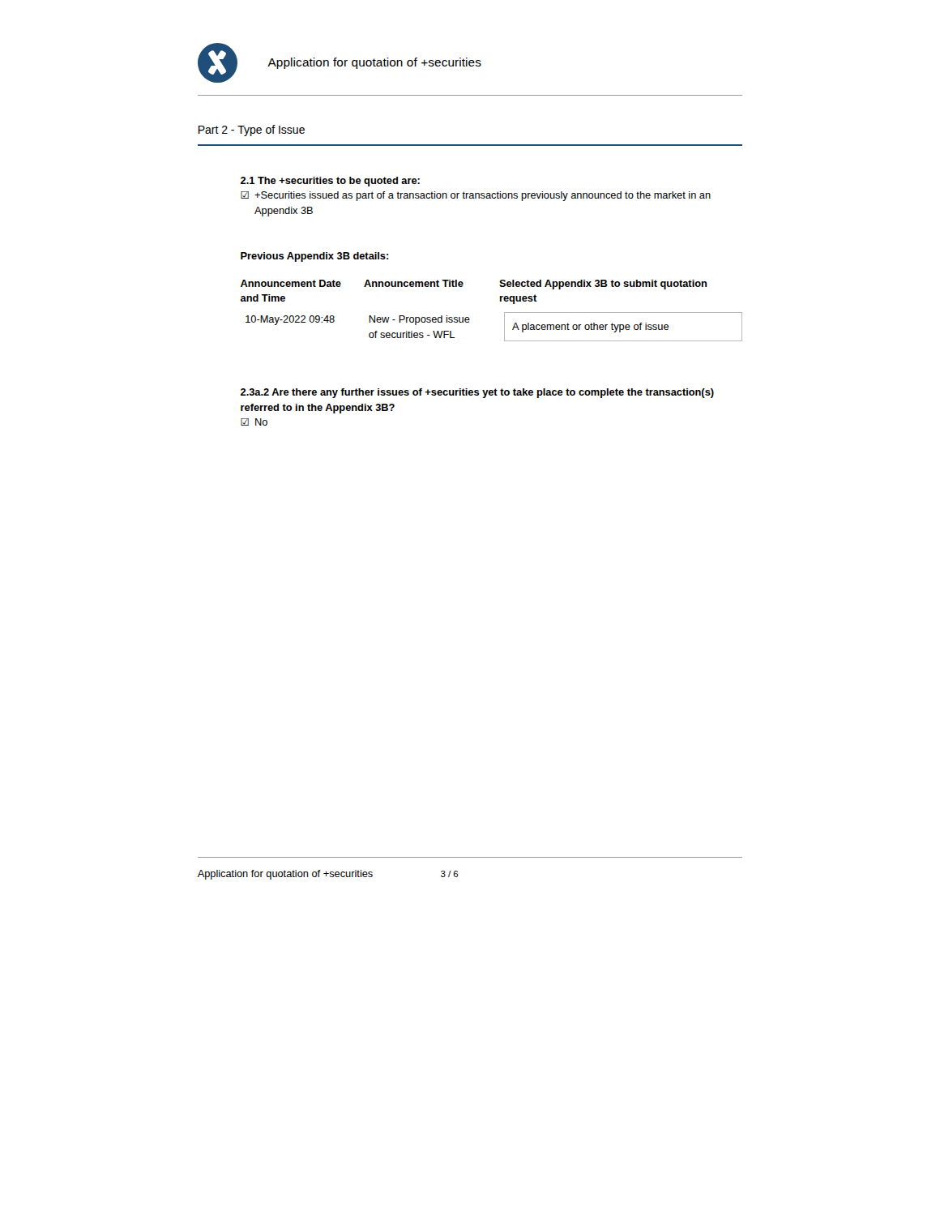Application for quotation of +securities
Part 2 - Type of Issue
2.1 The +securities to be quoted are:
☑+Securities issued as part of a transaction or transactions previously announced to the market in an Appendix 3B
Previous Appendix 3B details:
Announcement Date and Time
Announcement Title
Selected Appendix 3B to submit quotation request
10-May-2022 09:48
New - Proposed issue of securities - WFL
A placement or other type of issue
2.3a.2 Are there any further issues of +securities yet to take place to complete the transaction(s) referred to in the Appendix 3B?
☑No
Application for quotation of +securities
3 / 6